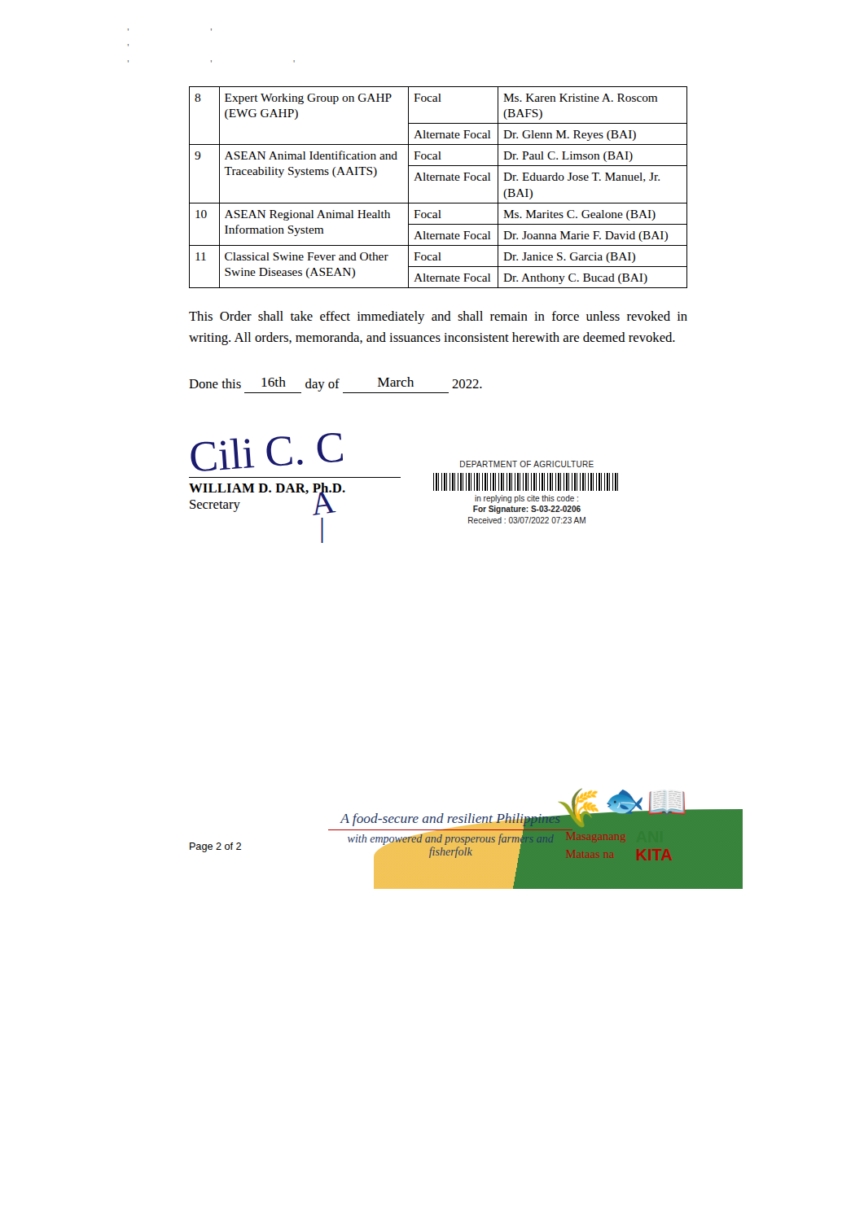' ' ' ' ' '
| 8 | Expert Working Group on GAHP (EWG GAHP) | Focal | Ms. Karen Kristine A. Roscom (BAFS) |
| Alternate Focal | Dr. Glenn M. Reyes (BAI) |
| 9 | ASEAN Animal Identification and Traceability Systems (AAITS) | Focal | Dr. Paul C. Limson (BAI) |
| Alternate Focal | Dr. Eduardo Jose T. Manuel, Jr. (BAI) |
| 10 | ASEAN Regional Animal Health Information System | Focal | Ms. Marites C. Gealone (BAI) |
| Alternate Focal | Dr. Joanna Marie F. David (BAI) |
| 11 | Classical Swine Fever and Other Swine Diseases (ASEAN) | Focal | Dr. Janice S. Garcia (BAI) |
| Alternate Focal | Dr. Anthony C. Bucad (BAI) |
This Order shall take effect immediately and shall remain in force unless revoked in writing. All orders, memoranda, and issuances inconsistent herewith are deemed revoked.
Done this 16th day of March 2022.
Cili C. C
WILLIAM D. DAR, Ph.D.
Secretary
A
|
DEPARTMENT OF AGRICULTURE
in replying pls cite this code :
For Signature: S-03-22-0206
Received : 03/07/2022 07:23 AM
Page 2 of 2
A food-secure and resilient Philippines
with empowered and prosperous farmers and fisherfolk
🌾
🐟
📖
Masaganang
ANI
Mataas na
KITA